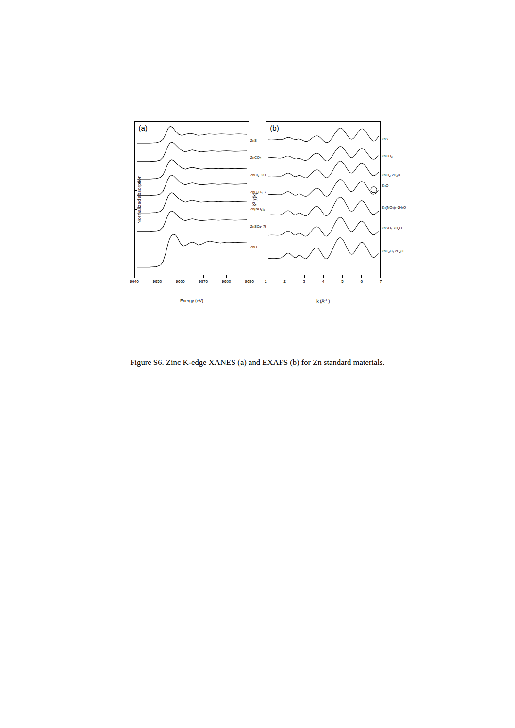(a)
Normalized absorption
ZnS ZnCO3 ZnCl2· 2H2O ZnC2O4· 2H2O Zn(NO3)2· 6H2O ZnSO4· 7H2O ZnO
9640 9650 9660 9670 9680 9690
Energy (eV)
(b)
k3 χ(k)
ZnS ZnCO3 ZnCl2·2H2O ZnO Zn(NO3)2·6H2O ZnSO4·7H2O ZnC2O4 2H2O
1 2 3 4 5 6 7
k (Å-1 )
Figure S6. Zinc K-edge XANES (a) and EXAFS (b) for Zn standard materials.